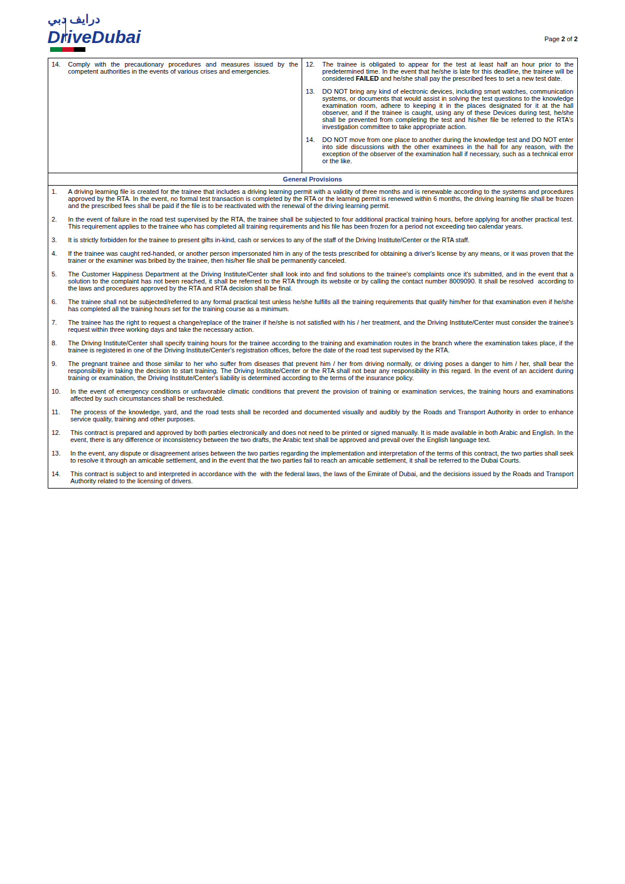درايف دبي
Drive Dubai
Page 2 of 2
| 14. Comply with the precautionary procedures and measures issued by the competent authorities in the events of various crises and emergencies. | 12. The trainee is obligated to appear for the test at least half an hour prior to the predetermined time. In the event that he/she is late for this deadline, the trainee will be considered FAILED and he/she shall pay the prescribed fees to set a new test date. 13. DO NOT bring any kind of electronic devices, including smart watches, communication systems, or documents that would assist in solving the test questions to the knowledge examination room, adhere to keeping it in the places designated for it at the hall observer, and if the trainee is caught, using any of these Devices during test, he/she shall be prevented from completing the test and his/her file be referred to the RTA's investigation committee to take appropriate action. 14. DO NOT move from one place to another during the knowledge test and DO NOT enter into side discussions with the other examinees in the hall for any reason, with the exception of the observer of the examination hall if necessary, such as a technical error or the like. |
| General Provisions |
| 1. A driving learning file is created for the trainee that includes a driving learning permit with a validity of three months and is renewable according to the systems and procedures approved by the RTA. In the event, no formal test transaction is completed by the RTA or the learning permit is renewed within 6 months, the driving learning file shall be frozen and the prescribed fees shall be paid if the file is to be reactivated with the renewal of the driving learning permit. 2. In the event of failure in the road test supervised by the RTA, the trainee shall be subjected to four additional practical training hours, before applying for another practical test. This requirement applies to the trainee who has completed all training requirements and his file has been frozen for a period not exceeding two calendar years. 3. It is strictly forbidden for the trainee to present gifts in-kind, cash or services to any of the staff of the Driving Institute/Center or the RTA staff. 4. If the trainee was caught red-handed, or another person impersonated him in any of the tests prescribed for obtaining a driver's license by any means, or it was proven that the trainer or the examiner was bribed by the trainee, then his/her file shall be permanently canceled. 5. The Customer Happiness Department at the Driving Institute/Center shall look into and find solutions to the trainee's complaints once it's submitted, and in the event that a solution to the complaint has not been reached, it shall be referred to the RTA through its website or by calling the contact number 8009090. It shall be resolved according to the laws and procedures approved by the RTA and RTA decision shall be final. 6. The trainee shall not be subjected/referred to any formal practical test unless he/she fulfills all the training requirements that qualify him/her for that examination even if he/she has completed all the training hours set for the training course as a minimum. 7. The trainee has the right to request a change/replace of the trainer if he/she is not satisfied with his / her treatment, and the Driving Institute/Center must consider the trainee's request within three working days and take the necessary action. 8. The Driving Institute/Center shall specify training hours for the trainee according to the training and examination routes in the branch where the examination takes place, if the trainee is registered in one of the Driving Institute/Center's registration offices, before the date of the road test supervised by the RTA. 9. The pregnant trainee and those similar to her who suffer from diseases that prevent him / her from driving normally, or driving poses a danger to him / her, shall bear the responsibility in taking the decision to start training. The Driving Institute/Center or the RTA shall not bear any responsibility in this regard. In the event of an accident during training or examination, the Driving Institute/Center's liability is determined according to the terms of the insurance policy. 10. In the event of emergency conditions or unfavorable climatic conditions that prevent the provision of training or examination services, the training hours and examinations affected by such circumstances shall be rescheduled. 11. The process of the knowledge, yard, and the road tests shall be recorded and documented visually and audibly by the Roads and Transport Authority in order to enhance service quality, training and other purposes. 12. This contract is prepared and approved by both parties electronically and does not need to be printed or signed manually. It is made available in both Arabic and English. In the event, there is any difference or inconsistency between the two drafts, the Arabic text shall be approved and prevail over the English language text. 13. In the event, any dispute or disagreement arises between the two parties regarding the implementation and interpretation of the terms of this contract, the two parties shall seek to resolve it through an amicable settlement, and in the event that the two parties fail to reach an amicable settlement, it shall be referred to the Dubai Courts. 14. This contract is subject to and interpreted in accordance with the with the federal laws, the laws of the Emirate of Dubai, and the decisions issued by the Roads and Transport Authority related to the licensing of drivers. |